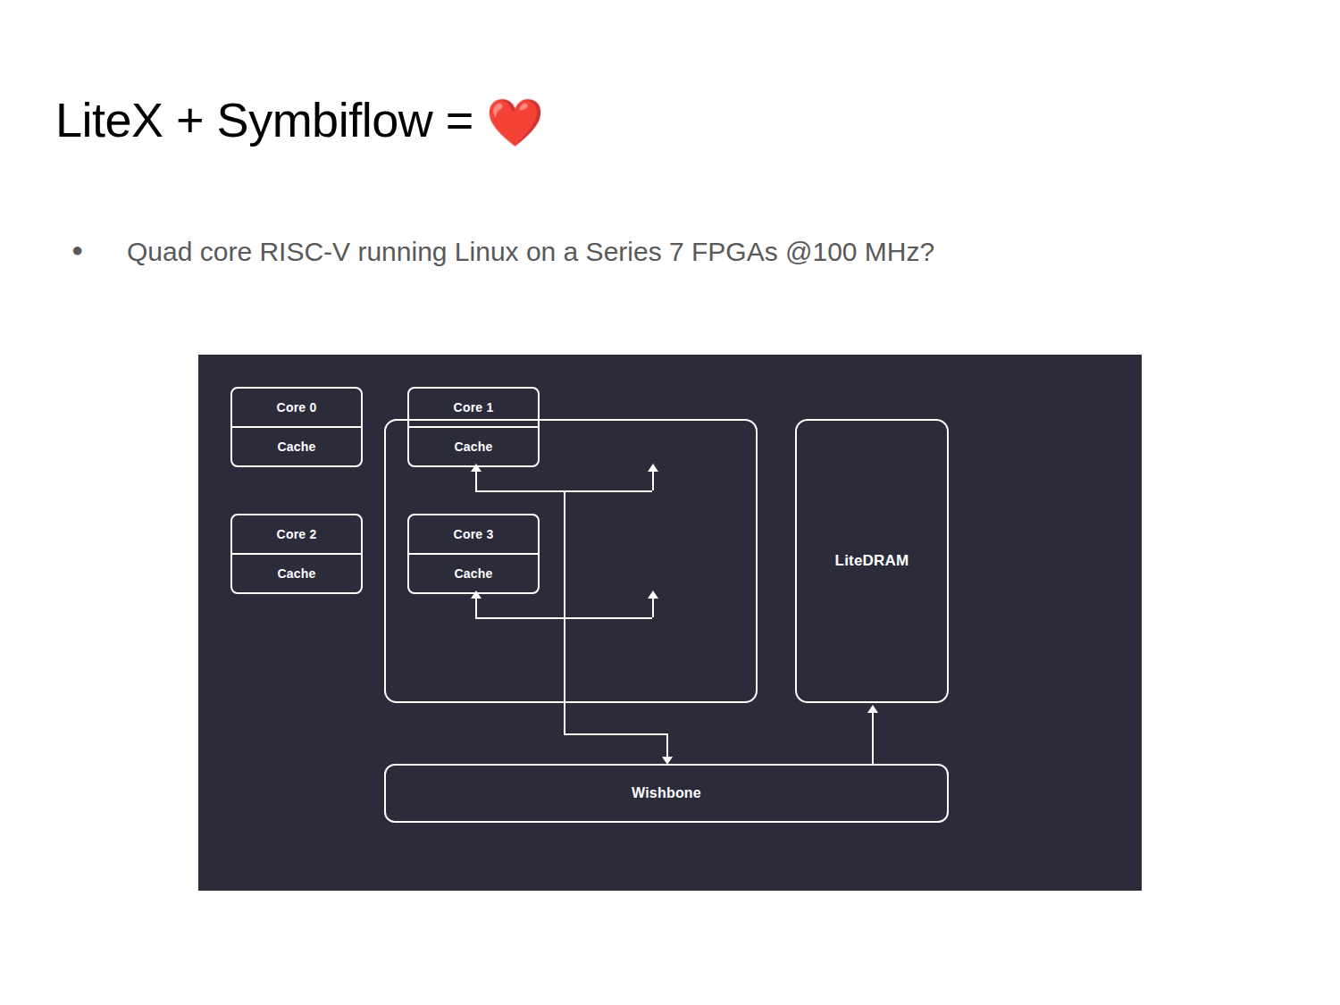LiteX + Symbiflow = ❤️
Quad core RISC-V running Linux on a Series 7 FPGAs @100 MHz?
LiteDRAM
Core 0
Cache
Core 1
Cache
Core 2
Cache
Core 3
Cache
Wishbone